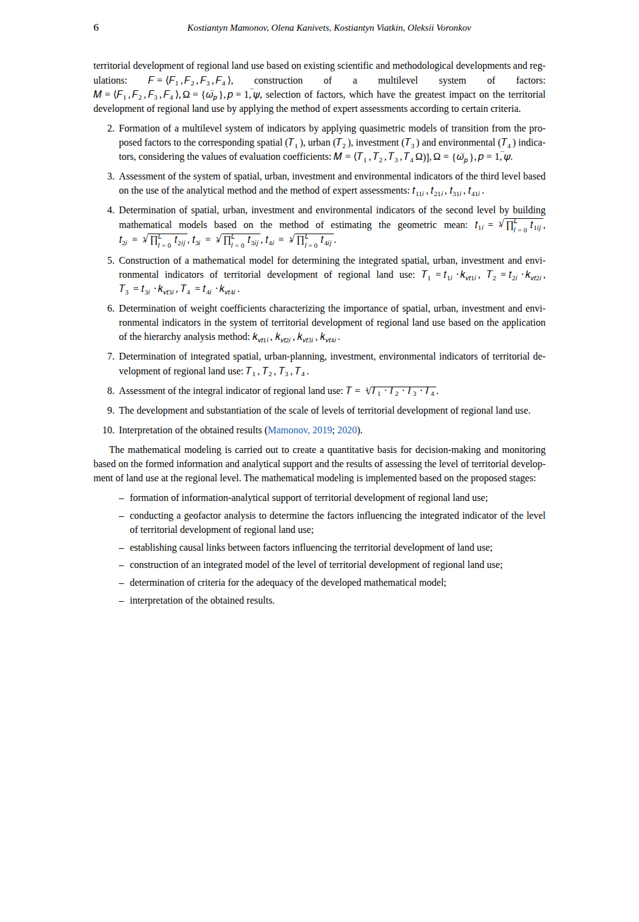6 Kostiantyn Mamonov, Olena Kanivets, Kostiantyn Viatkin, Oleksii Voronkov
territorial development of regional land use based on existing scientific and methodological developments and regulations: F=⟨F1,F2,F3,F4⟩, construction of a multilevel system of factors: M=⟨F1,F2,F3,F4⟩,Ω={ωp¯},p=1,ψ¯, selection of factors, which have the greatest impact on the territorial development of regional land use by applying the method of expert assessments according to certain criteria.
Formation of a multilevel system of indicators by applying quasimetric models of transition from the proposed factors to the corresponding spatial (T1), urban (T2), investment (T3) and environmental (T4) indicators, considering the values of evaluation coefficients: M=⟨T1,T2,T3,T4Ω)],Ω={ωp¯},p=1,ψ¯.
Assessment of the system of spatial, urban, investment and environmental indicators of the third level based on the use of the analytical method and the method of expert assessments: t11i, t21i, t31i, t41i.
Determination of spatial, urban, investment and environmental indicators of the second level by building mathematical models based on the method of estimating the geometric mean: t1i=∏l=0Lt1ijn, t2i=∏l=0Lt2ijn, t3i=∏l=0Lt3ijn, t4i=∏l=0Lt4ijn.
Construction of a mathematical model for determining the integrated spatial, urban, investment and environmental indicators of territorial development of regional land use: T1=t1i⋅kvt1i, T2=t2i⋅kvt2i, T3=t3i⋅kvt3i, T4=t4i⋅kvt4i.
Determination of weight coefficients characterizing the importance of spatial, urban, investment and environmental indicators in the system of territorial development of regional land use based on the application of the hierarchy analysis method: kvt1i, kvt2i, kvt3i, kvt4i.
Determination of integrated spatial, urban-planning, investment, environmental indicators of territorial development of regional land use: T1, T2, T3, T4.
Assessment of the integral indicator of regional land use: T=T1⋅T2⋅T3⋅T44.
The development and substantiation of the scale of levels of territorial development of regional land use.
Interpretation of the obtained results (Mamonov, 2019; 2020).
The mathematical modeling is carried out to create a quantitative basis for decision-making and monitoring based on the formed information and analytical support and the results of assessing the level of territorial development of land use at the regional level. The mathematical modeling is implemented based on the proposed stages:
formation of information-analytical support of territorial development of regional land use;
conducting a geofactor analysis to determine the factors influencing the integrated indicator of the level of territorial development of regional land use;
establishing causal links between factors influencing the territorial development of land use;
construction of an integrated model of the level of territorial development of regional land use;
determination of criteria for the adequacy of the developed mathematical model;
interpretation of the obtained results.